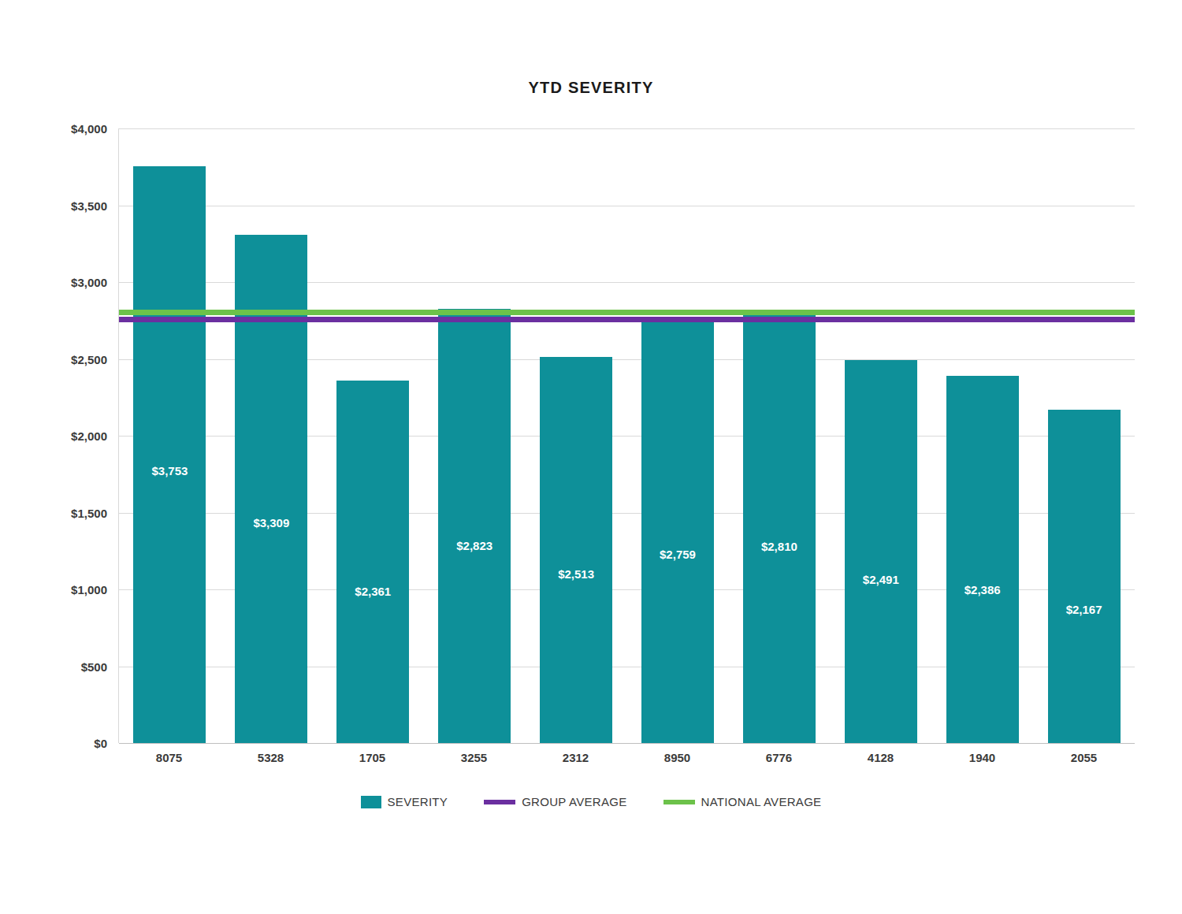YTD SEVERITY
$4,000 $3,500 $3,000 $2,500 $2,000 $1,500 $1,000 $500 $0
$3,753
$3,309
$2,361
$2,823
$2,513
$2,759
$2,810
$2,491
$2,386
$2,167
8075 5328 1705 3255 2312 8950 6776 4128 1940 2055
SEVERITY
GROUP AVERAGE
NATIONAL AVERAGE